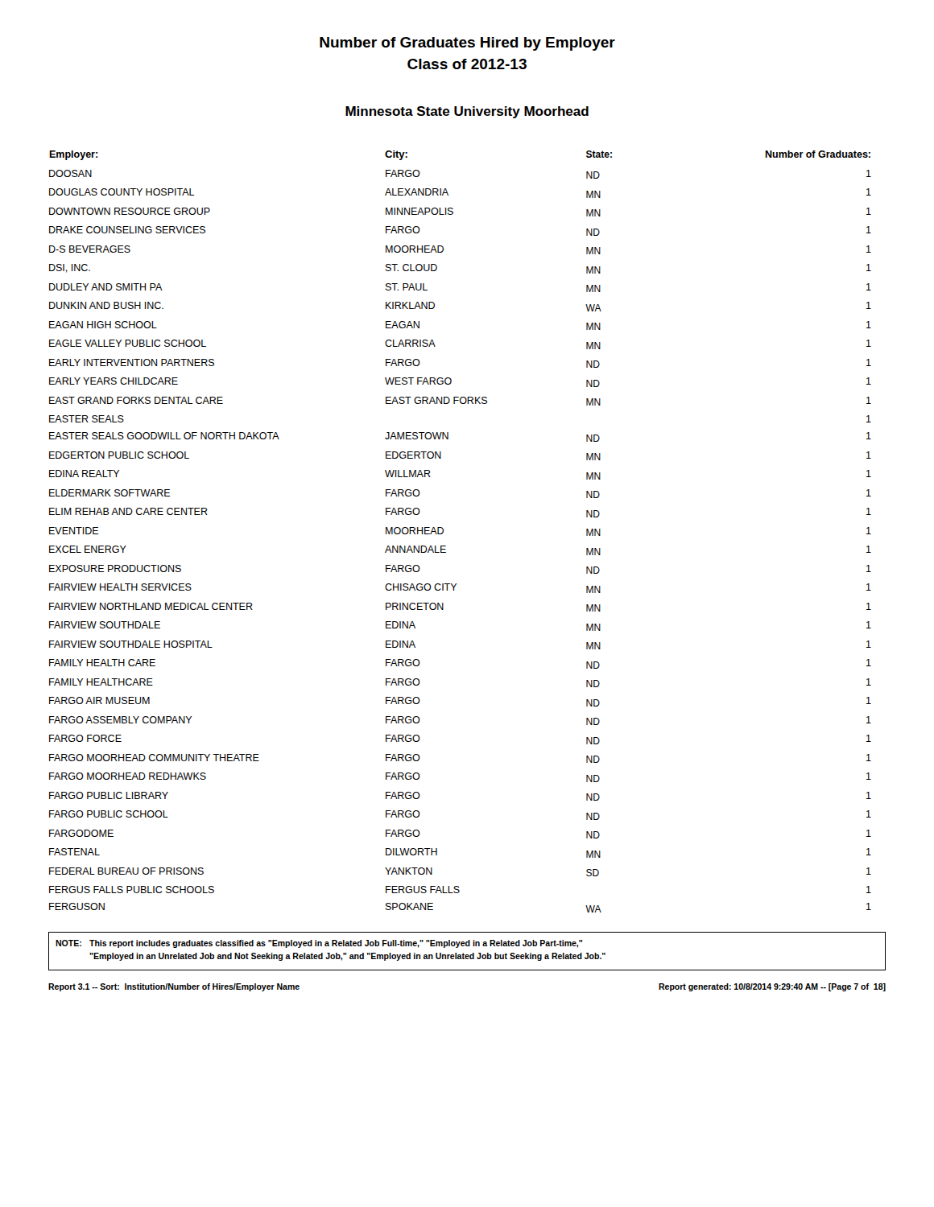Number of Graduates Hired by Employer
Class of 2012-13
Minnesota State University Moorhead
| Employer: | City: | State: | Number of Graduates: |
| --- | --- | --- | --- |
| DOOSAN | FARGO | ND | 1 |
| DOUGLAS COUNTY HOSPITAL | ALEXANDRIA | MN | 1 |
| DOWNTOWN RESOURCE GROUP | MINNEAPOLIS | MN | 1 |
| DRAKE COUNSELING SERVICES | FARGO | ND | 1 |
| D-S BEVERAGES | MOORHEAD | MN | 1 |
| DSI, INC. | ST. CLOUD | MN | 1 |
| DUDLEY AND SMITH PA | ST. PAUL | MN | 1 |
| DUNKIN AND BUSH INC. | KIRKLAND | WA | 1 |
| EAGAN HIGH SCHOOL | EAGAN | MN | 1 |
| EAGLE VALLEY PUBLIC SCHOOL | CLARRISA | MN | 1 |
| EARLY INTERVENTION PARTNERS | FARGO | ND | 1 |
| EARLY YEARS CHILDCARE | WEST FARGO | ND | 1 |
| EAST GRAND FORKS DENTAL CARE | EAST GRAND FORKS | MN | 1 |
| EASTER SEALS | | | 1 |
| EASTER SEALS GOODWILL OF NORTH DAKOTA | JAMESTOWN | ND | 1 |
| EDGERTON PUBLIC SCHOOL | EDGERTON | MN | 1 |
| EDINA REALTY | WILLMAR | MN | 1 |
| ELDERMARK SOFTWARE | FARGO | ND | 1 |
| ELIM REHAB AND CARE CENTER | FARGO | ND | 1 |
| EVENTIDE | MOORHEAD | MN | 1 |
| EXCEL ENERGY | ANNANDALE | MN | 1 |
| EXPOSURE PRODUCTIONS | FARGO | ND | 1 |
| FAIRVIEW HEALTH SERVICES | CHISAGO CITY | MN | 1 |
| FAIRVIEW NORTHLAND MEDICAL CENTER | PRINCETON | MN | 1 |
| FAIRVIEW SOUTHDALE | EDINA | MN | 1 |
| FAIRVIEW SOUTHDALE HOSPITAL | EDINA | MN | 1 |
| FAMILY HEALTH CARE | FARGO | ND | 1 |
| FAMILY HEALTHCARE | FARGO | ND | 1 |
| FARGO AIR MUSEUM | FARGO | ND | 1 |
| FARGO ASSEMBLY COMPANY | FARGO | ND | 1 |
| FARGO FORCE | FARGO | ND | 1 |
| FARGO MOORHEAD COMMUNITY THEATRE | FARGO | ND | 1 |
| FARGO MOORHEAD REDHAWKS | FARGO | ND | 1 |
| FARGO PUBLIC LIBRARY | FARGO | ND | 1 |
| FARGO PUBLIC SCHOOL | FARGO | ND | 1 |
| FARGODOME | FARGO | ND | 1 |
| FASTENAL | DILWORTH | MN | 1 |
| FEDERAL BUREAU OF PRISONS | YANKTON | SD | 1 |
| FERGUS FALLS PUBLIC SCHOOLS | FERGUS FALLS | | 1 |
| FERGUSON | SPOKANE | WA | 1 |
NOTE: This report includes graduates classified as "Employed in a Related Job Full-time," "Employed in a Related Job Part-time," "Employed in an Unrelated Job and Not Seeking a Related Job," and "Employed in an Unrelated Job but Seeking a Related Job."
Report 3.1 -- Sort: Institution/Number of Hires/Employer Name Report generated: 10/8/2014 9:29:40 AM -- [Page 7 of 18]